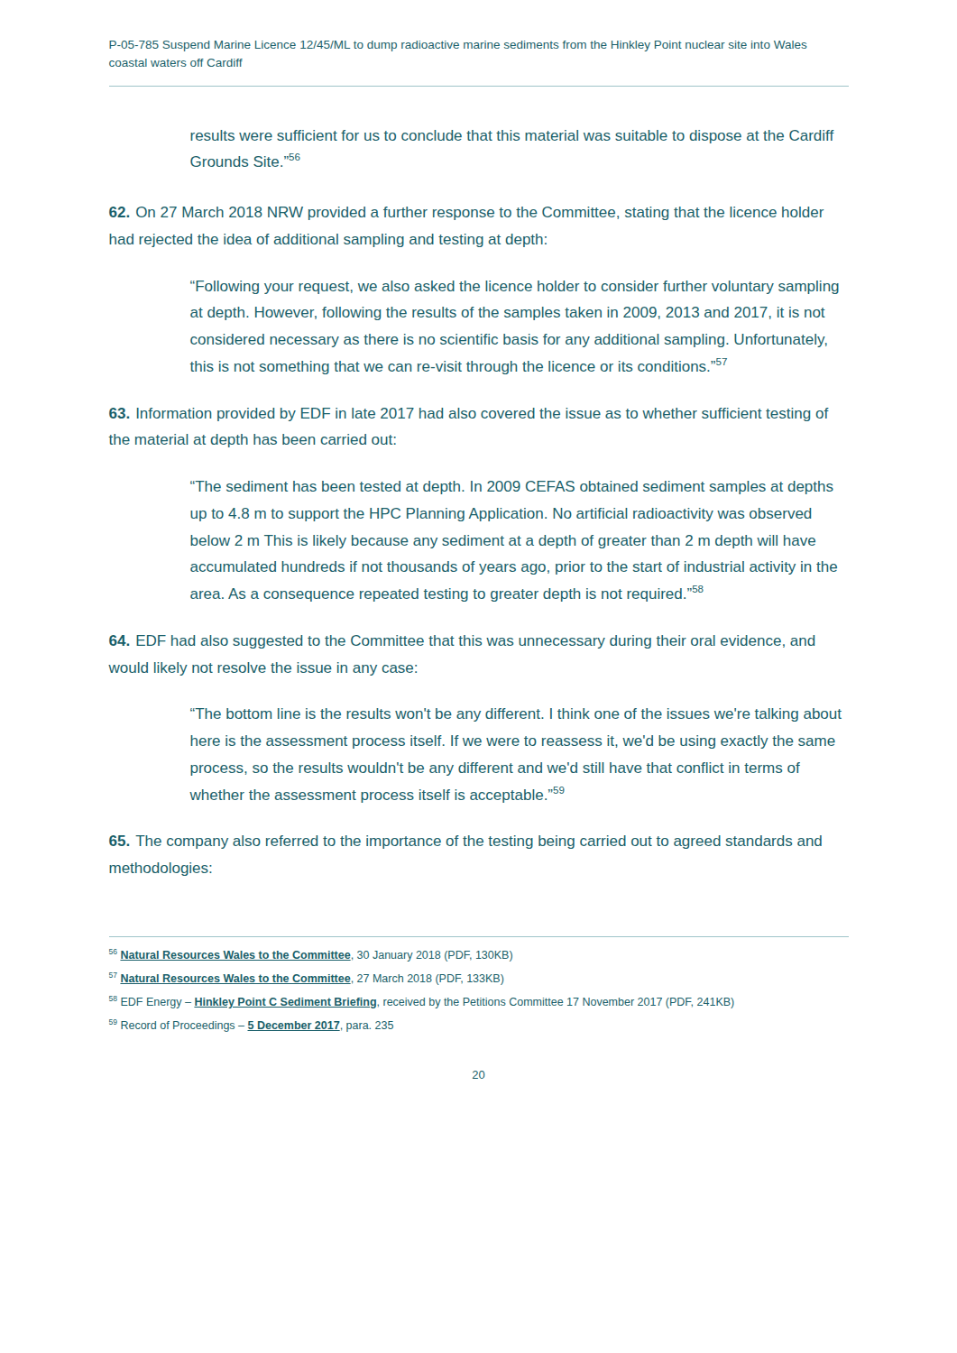P-05-785 Suspend Marine Licence 12/45/ML to dump radioactive marine sediments from the Hinkley Point nuclear site into Wales coastal waters off Cardiff
results were sufficient for us to conclude that this material was suitable to dispose at the Cardiff Grounds Site.”56
62. On 27 March 2018 NRW provided a further response to the Committee, stating that the licence holder had rejected the idea of additional sampling and testing at depth:
“Following your request, we also asked the licence holder to consider further voluntary sampling at depth. However, following the results of the samples taken in 2009, 2013 and 2017, it is not considered necessary as there is no scientific basis for any additional sampling. Unfortunately, this is not something that we can re-visit through the licence or its conditions.”57
63. Information provided by EDF in late 2017 had also covered the issue as to whether sufficient testing of the material at depth has been carried out:
“The sediment has been tested at depth. In 2009 CEFAS obtained sediment samples at depths up to 4.8 m to support the HPC Planning Application. No artificial radioactivity was observed below 2 m This is likely because any sediment at a depth of greater than 2 m depth will have accumulated hundreds if not thousands of years ago, prior to the start of industrial activity in the area. As a consequence repeated testing to greater depth is not required.”58
64. EDF had also suggested to the Committee that this was unnecessary during their oral evidence, and would likely not resolve the issue in any case:
“The bottom line is the results won't be any different. I think one of the issues we're talking about here is the assessment process itself. If we were to reassess it, we'd be using exactly the same process, so the results wouldn't be any different and we'd still have that conflict in terms of whether the assessment process itself is acceptable.”59
65. The company also referred to the importance of the testing being carried out to agreed standards and methodologies:
56 Natural Resources Wales to the Committee, 30 January 2018 (PDF, 130KB)
57 Natural Resources Wales to the Committee, 27 March 2018 (PDF, 133KB)
58 EDF Energy – Hinkley Point C Sediment Briefing, received by the Petitions Committee 17 November 2017 (PDF, 241KB)
59 Record of Proceedings – 5 December 2017, para. 235
20